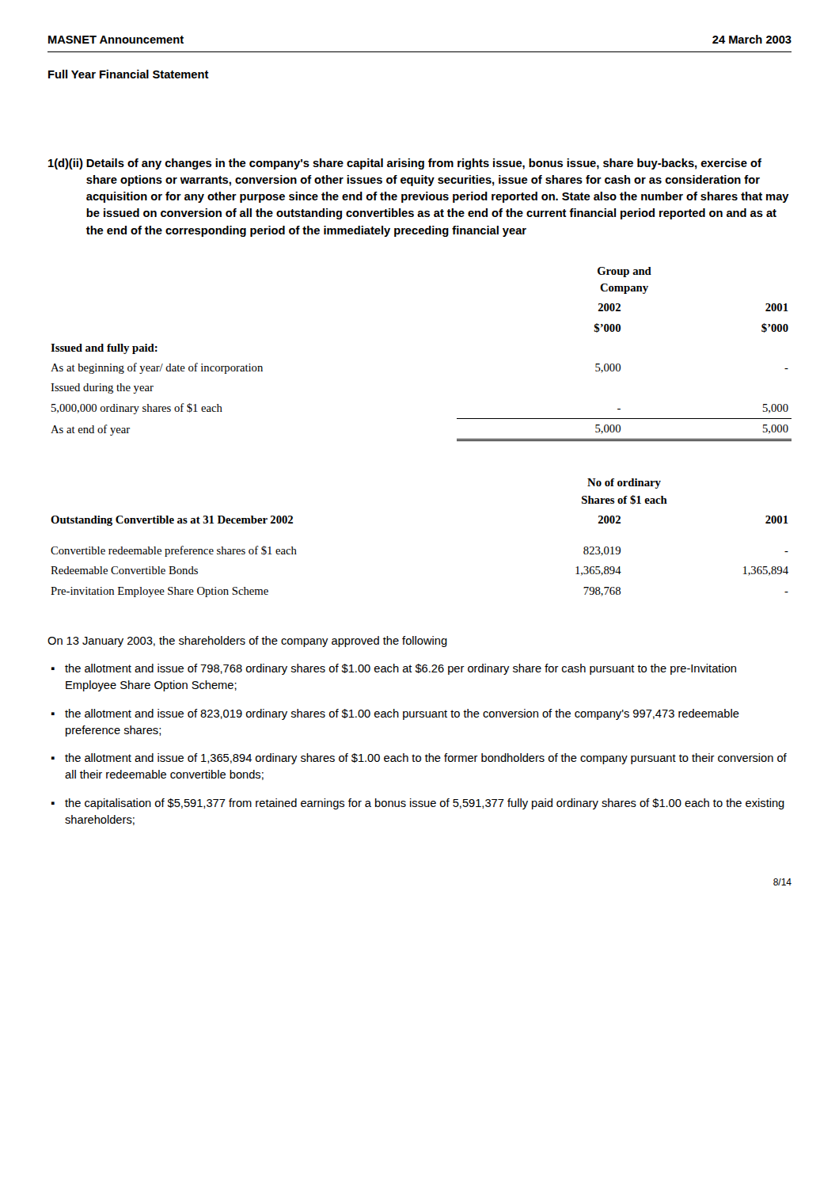MASNET Announcement 24 March 2003
Full Year Financial Statement
1(d)(ii) Details of any changes in the company's share capital arising from rights issue, bonus issue, share buy-backs, exercise of share options or warrants, conversion of other issues of equity securities, issue of shares for cash or as consideration for acquisition or for any other purpose since the end of the previous period reported on. State also the number of shares that may be issued on conversion of all the outstanding convertibles as at the end of the current financial period reported on and as at the end of the corresponding period of the immediately preceding financial year
| | Group and Company |
| | 2002 | 2001 |
| | $’000 | $’000 |
| Issued and fully paid: | | |
| As at beginning of year/ date of incorporation | 5,000 | - |
| Issued during the year | | |
| 5,000,000 ordinary shares of $1 each | - | 5,000 |
| As at end of year | 5,000 | 5,000 |
| | No of ordinary Shares of $1 each |
| Outstanding Convertible as at 31 December 2002 | 2002 | 2001 |
| Convertible redeemable preference shares of $1 each | 823,019 | - |
| Redeemable Convertible Bonds | 1,365,894 | 1,365,894 |
| Pre-invitation Employee Share Option Scheme | 798,768 | - |
On 13 January 2003, the shareholders of the company approved the following
the allotment and issue of 798,768 ordinary shares of $1.00 each at $6.26 per ordinary share for cash pursuant to the pre-Invitation Employee Share Option Scheme;
the allotment and issue of 823,019 ordinary shares of $1.00 each pursuant to the conversion of the company's 997,473 redeemable preference shares;
the allotment and issue of 1,365,894 ordinary shares of $1.00 each to the former bondholders of the company pursuant to their conversion of all their redeemable convertible bonds;
the capitalisation of $5,591,377 from retained earnings for a bonus issue of 5,591,377 fully paid ordinary shares of $1.00 each to the existing shareholders;
8/14